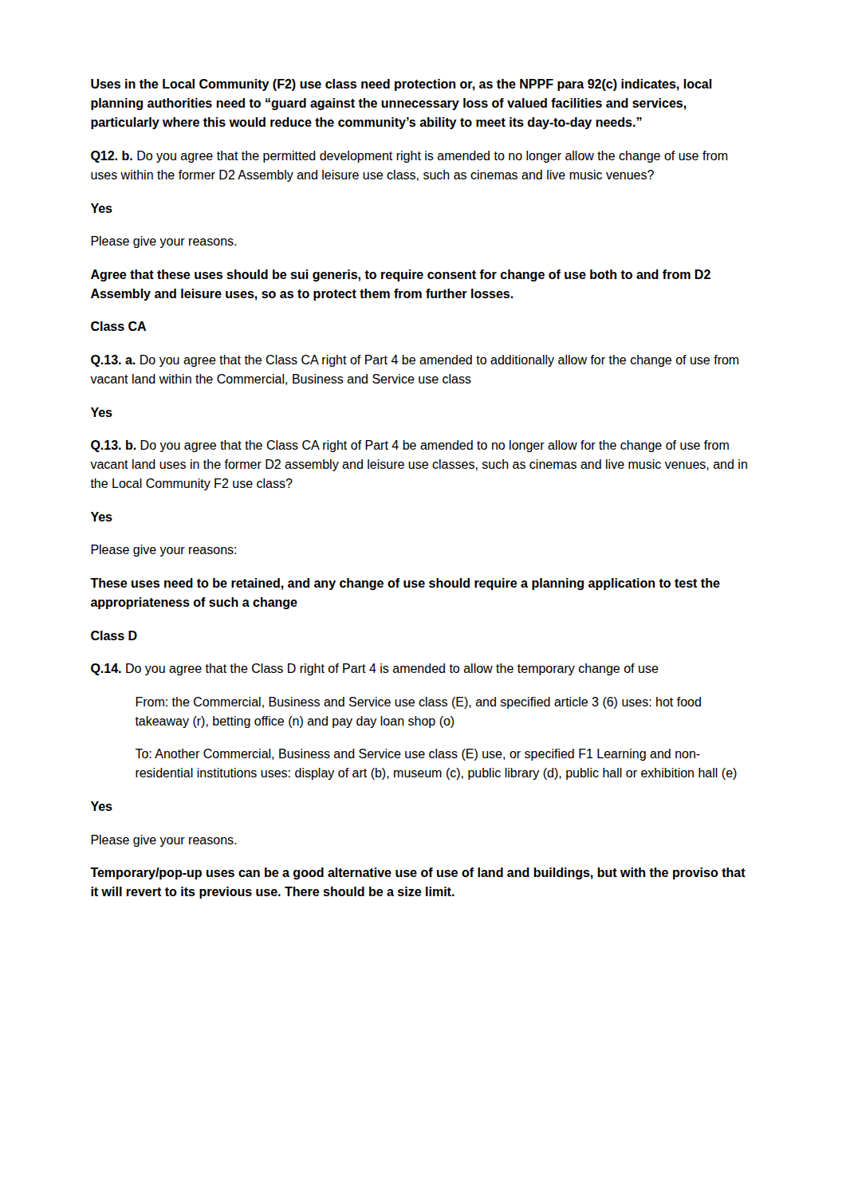Uses in the Local Community (F2) use class need protection or, as the NPPF para 92(c) indicates, local planning authorities need to “guard against the unnecessary loss of valued facilities and services, particularly where this would reduce the community’s ability to meet its day-to-day needs.”
Q12. b. Do you agree that the permitted development right is amended to no longer allow the change of use from uses within the former D2 Assembly and leisure use class, such as cinemas and live music venues?
Yes
Please give your reasons.
Agree that these uses should be sui generis, to require consent for change of use both to and from D2 Assembly and leisure uses, so as to protect them from further losses.
Class CA
Q.13. a. Do you agree that the Class CA right of Part 4 be amended to additionally allow for the change of use from vacant land within the Commercial, Business and Service use class
Yes
Q.13. b. Do you agree that the Class CA right of Part 4 be amended to no longer allow for the change of use from vacant land uses in the former D2 assembly and leisure use classes, such as cinemas and live music venues, and in the Local Community F2 use class?
Yes
Please give your reasons:
These uses need to be retained, and any change of use should require a planning application to test the appropriateness of such a change
Class D
Q.14. Do you agree that the Class D right of Part 4 is amended to allow the temporary change of use
From: the Commercial, Business and Service use class (E), and specified article 3 (6) uses: hot food takeaway (r), betting office (n) and pay day loan shop (o)
To: Another Commercial, Business and Service use class (E) use, or specified F1 Learning and non-residential institutions uses: display of art (b), museum (c), public library (d), public hall or exhibition hall (e)
Yes
Please give your reasons.
Temporary/pop-up uses can be a good alternative use of use of land and buildings, but with the proviso that it will revert to its previous use. There should be a size limit.